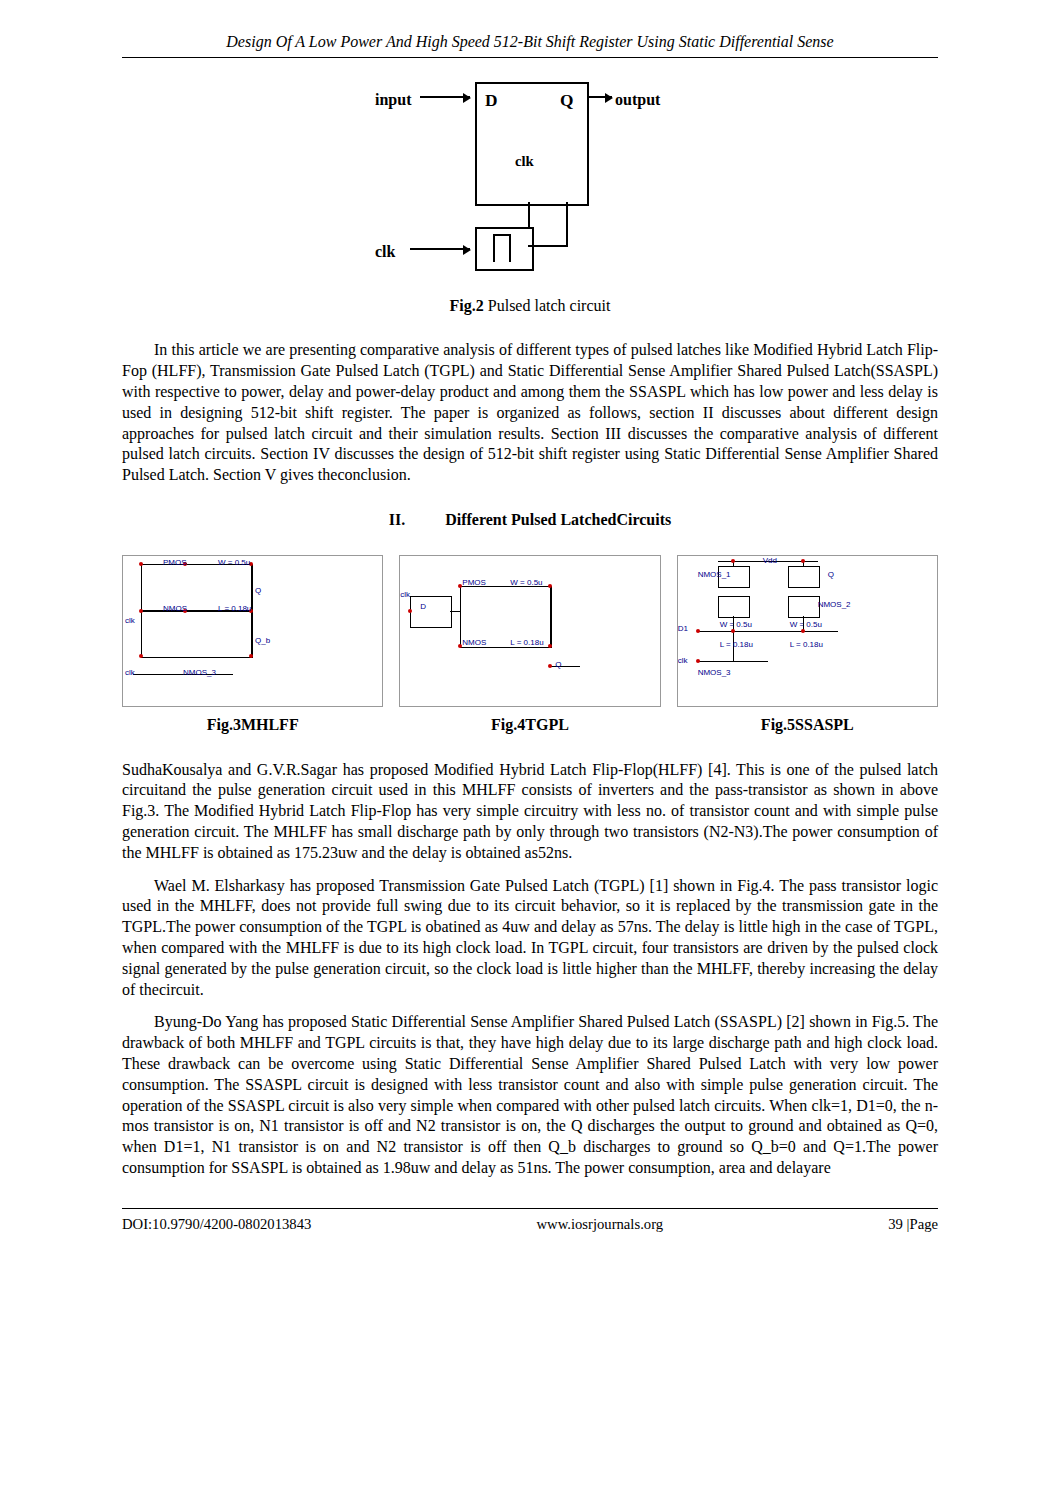Design Of A Low Power And High Speed 512-Bit Shift Register Using Static Differential Sense
D
Q
clk
input
output
clk
Fig.2 Pulsed latch circuit
In this article we are presenting comparative analysis of different types of pulsed latches like Modified Hybrid Latch Flip-Fop (HLFF), Transmission Gate Pulsed Latch (TGPL) and Static Differential Sense Amplifier Shared Pulsed Latch(SSASPL) with respective to power, delay and power-delay product and among them the SSASPL which has low power and less delay is used in designing 512-bit shift register. The paper is organized as follows, section II discusses about different design approaches for pulsed latch circuit and their simulation results. Section III discusses the comparative analysis of different pulsed latch circuits. Section IV discusses the design of 512-bit shift register using Static Differential Sense Amplifier Shared Pulsed Latch. Section V gives theconclusion.
II. Different Pulsed LatchedCircuits
clk
clk
Q
Q_b
PMOS
NMOS
W = 0.5u
L = 0.18u
NMOS_3
clk
PMOS
NMOS
W = 0.5u
L = 0.18u
Q
D
Vdd
Q
D1
clk
W = 0.5u
L = 0.18u
W = 0.5u
L = 0.18u
NMOS_1
NMOS_2
NMOS_3
Fig.3MHLFF
Fig.4TGPL
Fig.5SSASPL
SudhaKousalya and G.V.R.Sagar has proposed Modified Hybrid Latch Flip-Flop(HLFF) [4]. This is one of the pulsed latch circuitand the pulse generation circuit used in this MHLFF consists of inverters and the pass-transistor as shown in above Fig.3. The Modified Hybrid Latch Flip-Flop has very simple circuitry with less no. of transistor count and with simple pulse generation circuit. The MHLFF has small discharge path by only through two transistors (N2-N3).The power consumption of the MHLFF is obtained as 175.23uw and the delay is obtained as52ns.
Wael M. Elsharkasy has proposed Transmission Gate Pulsed Latch (TGPL) [1] shown in Fig.4. The pass transistor logic used in the MHLFF, does not provide full swing due to its circuit behavior, so it is replaced by the transmission gate in the TGPL.The power consumption of the TGPL is obatined as 4uw and delay as 57ns. The delay is little high in the case of TGPL, when compared with the MHLFF is due to its high clock load. In TGPL circuit, four transistors are driven by the pulsed clock signal generated by the pulse generation circuit, so the clock load is little higher than the MHLFF, thereby increasing the delay of thecircuit.
Byung-Do Yang has proposed Static Differential Sense Amplifier Shared Pulsed Latch (SSASPL) [2] shown in Fig.5. The drawback of both MHLFF and TGPL circuits is that, they have high delay due to its large discharge path and high clock load. These drawback can be overcome using Static Differential Sense Amplifier Shared Pulsed Latch with very low power consumption. The SSASPL circuit is designed with less transistor count and also with simple pulse generation circuit. The operation of the SSASPL circuit is also very simple when compared with other pulsed latch circuits. When clk=1, D1=0, the n-mos transistor is on, N1 transistor is off and N2 transistor is on, the Q discharges the output to ground and obtained as Q=0, when D1=1, N1 transistor is on and N2 transistor is off then Q_b discharges to ground so Q_b=0 and Q=1.The power consumption for SSASPL is obtained as 1.98uw and delay as 51ns. The power consumption, area and delayare
DOI:10.9790/4200-0802013843
www.iosrjournals.org
39 |Page